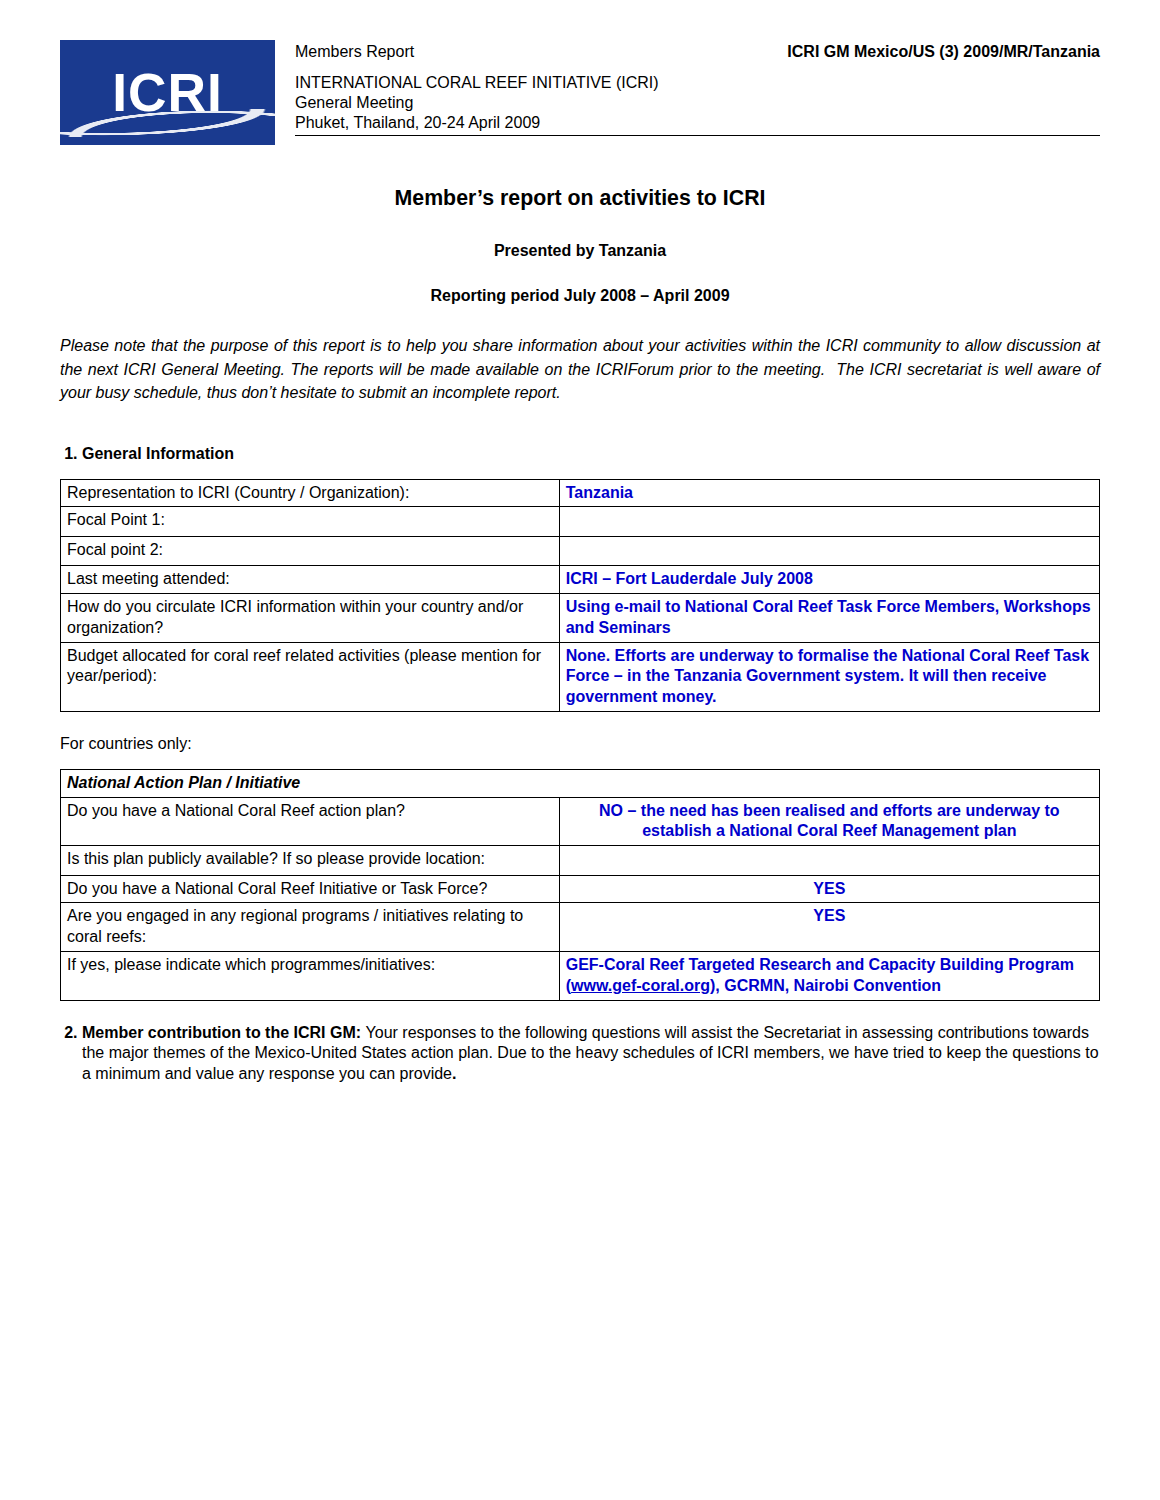ICRI
Members Report ICRI GM Mexico/US (3) 2009/MR/Tanzania
INTERNATIONAL CORAL REEF INITIATIVE (ICRI)
General Meeting
Phuket, Thailand, 20-24 April 2009
Member’s report on activities to ICRI
Presented by Tanzania
Reporting period July 2008 – April 2009
Please note that the purpose of this report is to help you share information about your activities within the ICRI community to allow discussion at the next ICRI General Meeting. The reports will be made available on the ICRIForum prior to the meeting. The ICRI secretariat is well aware of your busy schedule, thus don’t hesitate to submit an incomplete report.
General Information
| Representation to ICRI (Country / Organization): | Tanzania |
| Focal Point 1: | |
| Focal point 2: | |
| Last meeting attended: | ICRI – Fort Lauderdale July 2008 |
| How do you circulate ICRI information within your country and/or organization? | Using e-mail to National Coral Reef Task Force Members, Workshops and Seminars |
| Budget allocated for coral reef related activities (please mention for year/period): | None. Efforts are underway to formalise the National Coral Reef Task Force – in the Tanzania Government system. It will then receive government money. |
For countries only:
| National Action Plan / Initiative |
| Do you have a National Coral Reef action plan? | NO – the need has been realised and efforts are underway to establish a National Coral Reef Management plan |
| Is this plan publicly available? If so please provide location: | |
| Do you have a National Coral Reef Initiative or Task Force? | YES |
| Are you engaged in any regional programs / initiatives relating to coral reefs: | YES |
| If yes, please indicate which programmes/initiatives: | GEF-Coral Reef Targeted Research and Capacity Building Program ( www.gef-coral.org ), GCRMN, Nairobi Convention |
Member contribution to the ICRI GM: Your responses to the following questions will assist the Secretariat in assessing contributions towards the major themes of the Mexico-United States action plan. Due to the heavy schedules of ICRI members, we have tried to keep the questions to a minimum and value any response you can provide.